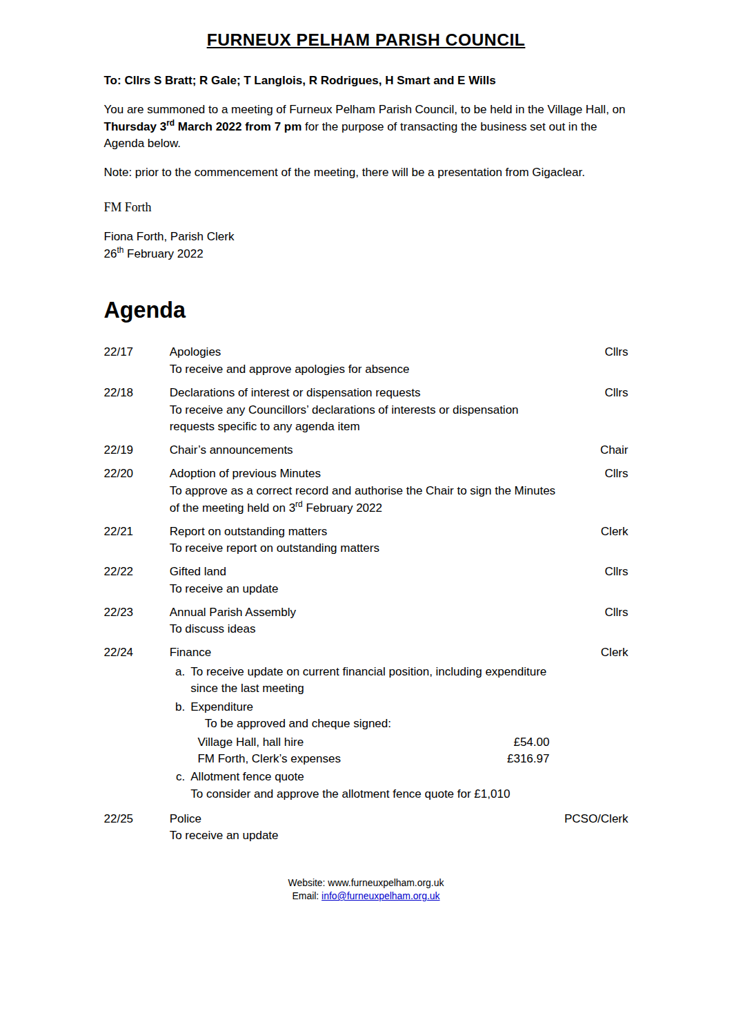FURNEUX PELHAM PARISH COUNCIL
To: Cllrs S Bratt; R Gale; T Langlois, R Rodrigues, H Smart and E Wills
You are summoned to a meeting of Furneux Pelham Parish Council, to be held in the Village Hall, on Thursday 3rd March 2022 from 7 pm for the purpose of transacting the business set out in the Agenda below.
Note: prior to the commencement of the meeting, there will be a presentation from Gigaclear.
FM Forth
Fiona Forth, Parish Clerk
26th February 2022
Agenda
| 22/17 | Apologies To receive and approve apologies for absence | Cllrs |
| 22/18 | Declarations of interest or dispensation requests To receive any Councillors’ declarations of interests or dispensation requests specific to any agenda item | Cllrs |
| 22/19 | Chair’s announcements | Chair |
| 22/20 | Adoption of previous Minutes To approve as a correct record and authorise the Chair to sign the Minutes of the meeting held on 3 rd February 2022 | Cllrs |
| 22/21 | Report on outstanding matters To receive report on outstanding matters | Clerk |
| 22/22 | Gifted land To receive an update | Cllrs |
| 22/23 | Annual Parish Assembly To discuss ideas | Cllrs |
| 22/24 | Finance To receive update on current financial position, including expenditure since the last meeting Expenditure To be approved and cheque signed: Village Hall, hall hire £54.00 FM Forth, Clerk’s expenses £316.97 Allotment fence quote To consider and approve the allotment fence quote for £1,010 | Clerk |
| 22/25 | Police To receive an update | PCSO/Clerk |
Website: www.furneuxpelham.org.uk
Email: info@furneuxpelham.org.uk